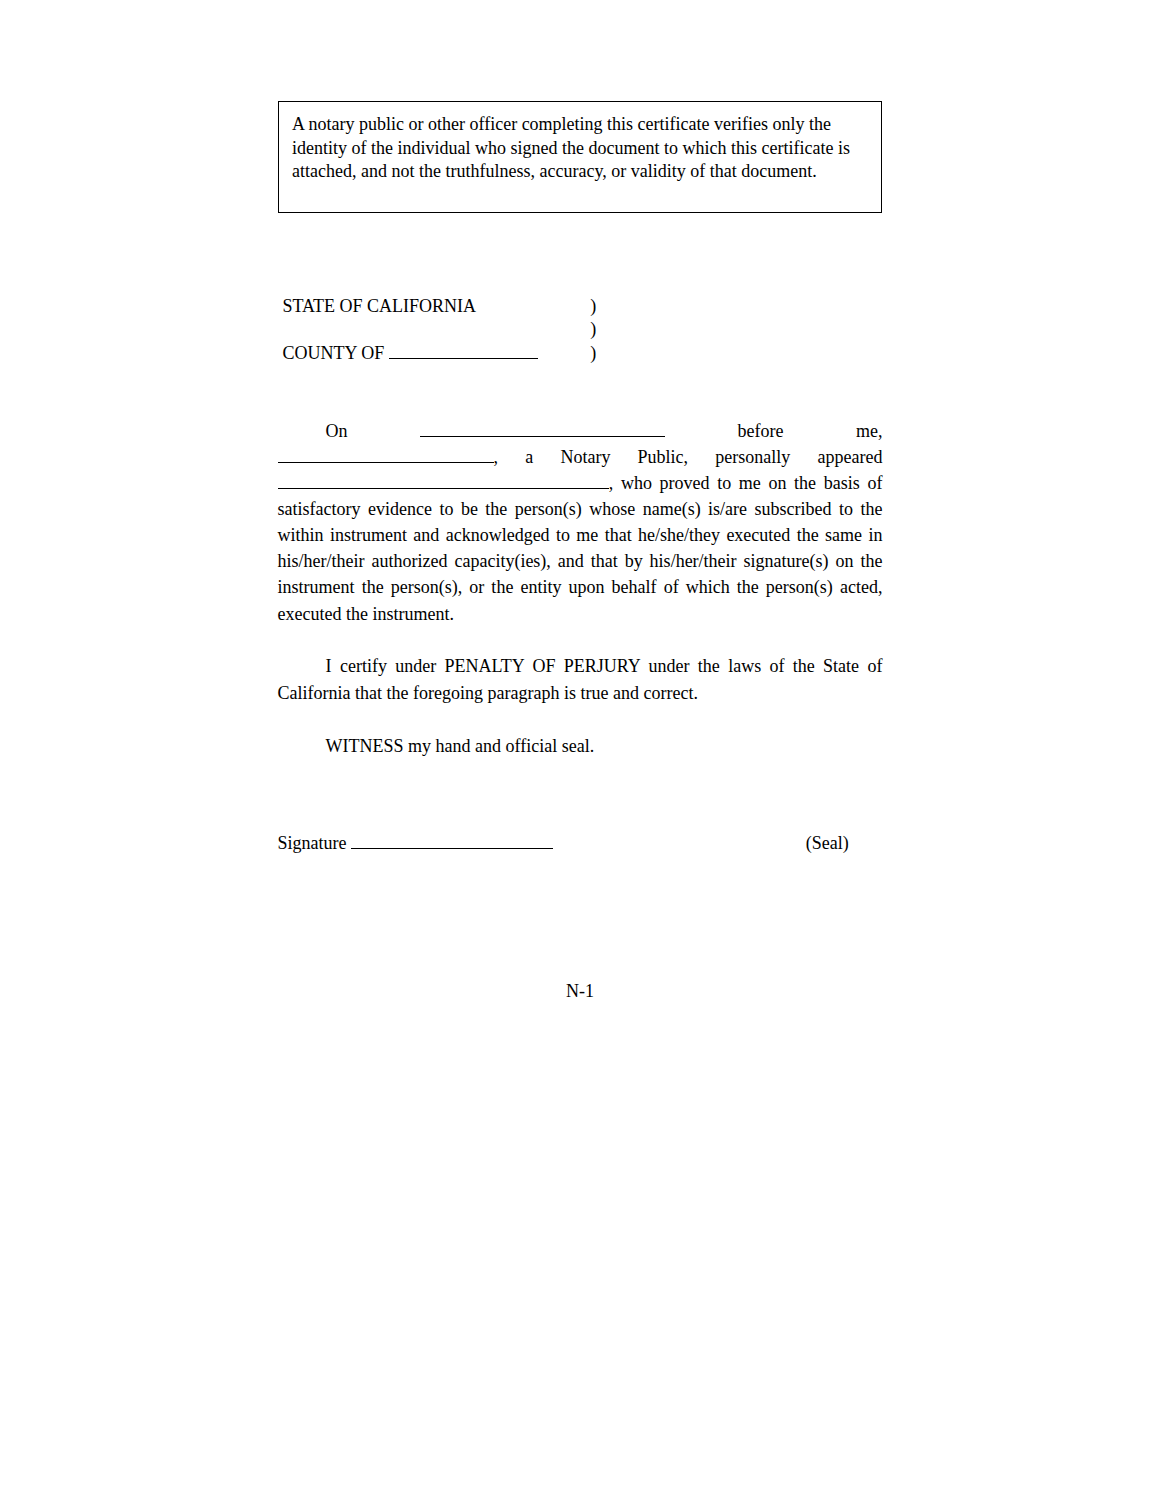A notary public or other officer completing this certificate verifies only the identity of the individual who signed the document to which this certificate is attached, and not the truthfulness, accuracy, or validity of that document.
| STATE OF CALIFORNIA | ) |
| | ) |
| COUNTY OF | ) |
On before me, , a Notary Public, personally appeared , who proved to me on the basis of satisfactory evidence to be the person(s) whose name(s) is/are subscribed to the within instrument and acknowledged to me that he/she/they executed the same in his/her/their authorized capacity(ies), and that by his/her/their signature(s) on the instrument the person(s), or the entity upon behalf of which the person(s) acted, executed the instrument.
I certify under PENALTY OF PERJURY under the laws of the State of California that the foregoing paragraph is true and correct.
WITNESS my hand and official seal.
Signature
(Seal)
N-1